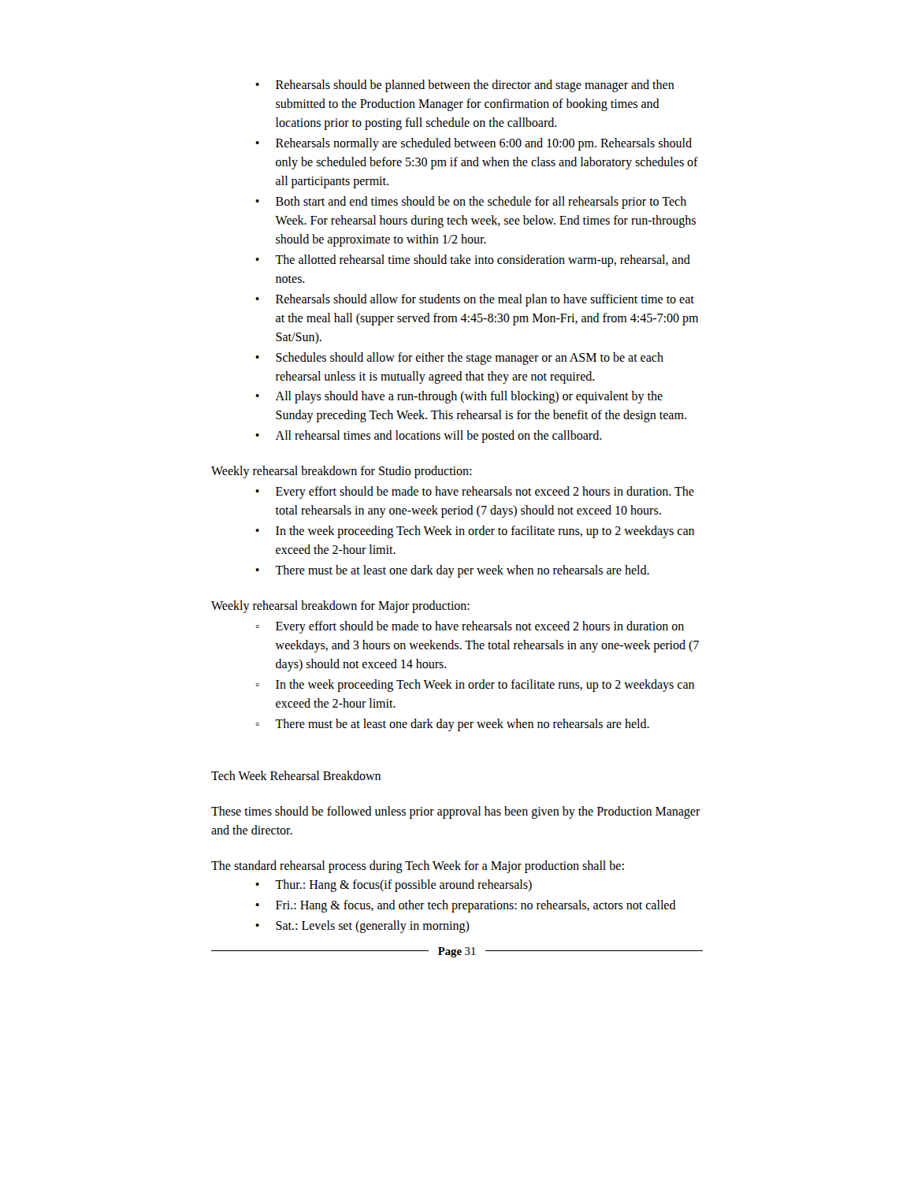Rehearsals should be planned between the director and stage manager and then submitted to the Production Manager for confirmation of booking times and locations prior to posting full schedule on the callboard.
Rehearsals normally are scheduled between 6:00 and 10:00 pm. Rehearsals should only be scheduled before 5:30 pm if and when the class and laboratory schedules of all participants permit.
Both start and end times should be on the schedule for all rehearsals prior to Tech Week. For rehearsal hours during tech week, see below. End times for run-throughs should be approximate to within 1/2 hour.
The allotted rehearsal time should take into consideration warm-up, rehearsal, and notes.
Rehearsals should allow for students on the meal plan to have sufficient time to eat at the meal hall (supper served from 4:45-8:30 pm Mon-Fri, and from 4:45-7:00 pm Sat/Sun).
Schedules should allow for either the stage manager or an ASM to be at each rehearsal unless it is mutually agreed that they are not required.
All plays should have a run-through (with full blocking) or equivalent by the Sunday preceding Tech Week. This rehearsal is for the benefit of the design team.
All rehearsal times and locations will be posted on the callboard.
Weekly rehearsal breakdown for Studio production:
Every effort should be made to have rehearsals not exceed 2 hours in duration. The total rehearsals in any one-week period (7 days) should not exceed 10 hours.
In the week proceeding Tech Week in order to facilitate runs, up to 2 weekdays can exceed the 2-hour limit.
There must be at least one dark day per week when no rehearsals are held.
Weekly rehearsal breakdown for Major production:
Every effort should be made to have rehearsals not exceed 2 hours in duration on weekdays, and 3 hours on weekends. The total rehearsals in any one-week period (7 days) should not exceed 14 hours.
In the week proceeding Tech Week in order to facilitate runs, up to 2 weekdays can exceed the 2-hour limit.
There must be at least one dark day per week when no rehearsals are held.
Tech Week Rehearsal Breakdown
These times should be followed unless prior approval has been given by the Production Manager and the director.
The standard rehearsal process during Tech Week for a Major production shall be:
Thur.: Hang & focus(if possible around rehearsals)
Fri.: Hang & focus, and other tech preparations: no rehearsals, actors not called
Sat.: Levels set (generally in morning)
Page 31